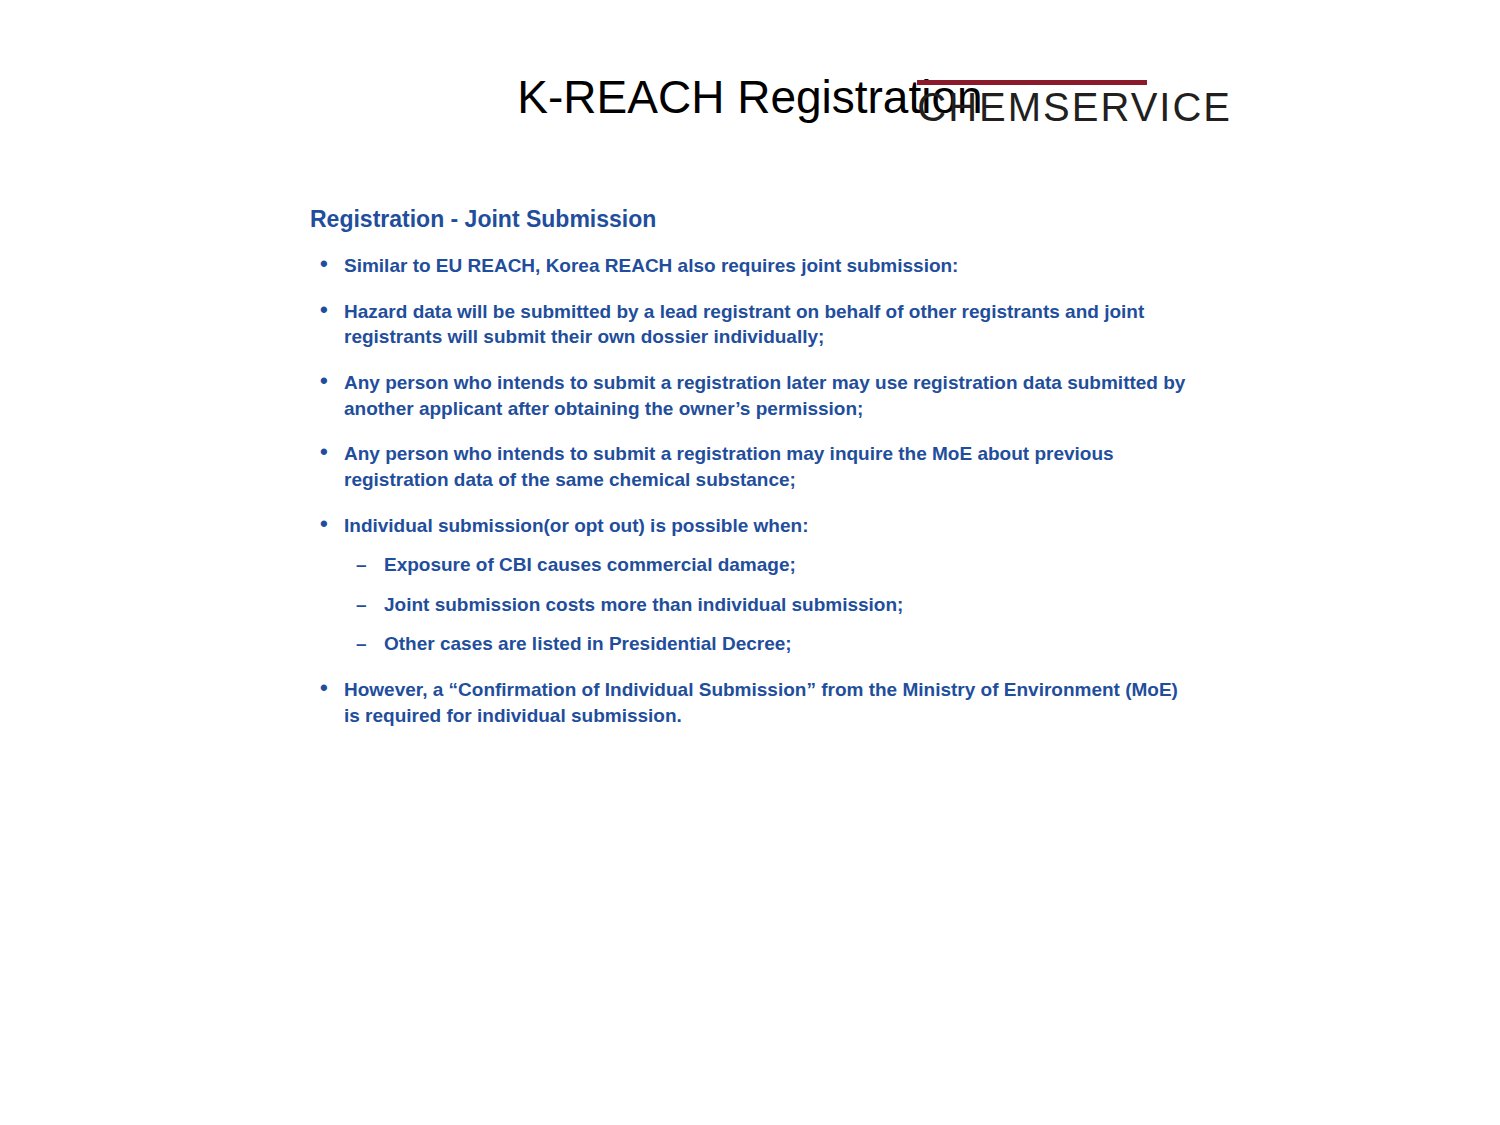CHEMSERVICE
K-REACH Registration
Registration - Joint Submission
Similar to EU REACH, Korea REACH also requires joint submission:
Hazard data will be submitted by a lead registrant on behalf of other registrants and joint registrants will submit their own dossier individually;
Any person who intends to submit a registration later may use registration data submitted by another applicant after obtaining the owner’s permission;
Any person who intends to submit a registration may inquire the MoE about previous registration data of the same chemical substance;
Individual submission(or opt out) is possible when:
Exposure of CBI causes commercial damage;
Joint submission costs more than individual submission;
Other cases are listed in Presidential Decree;
However, a “Confirmation of Individual Submission” from the Ministry of Environment (MoE) is required for individual submission.